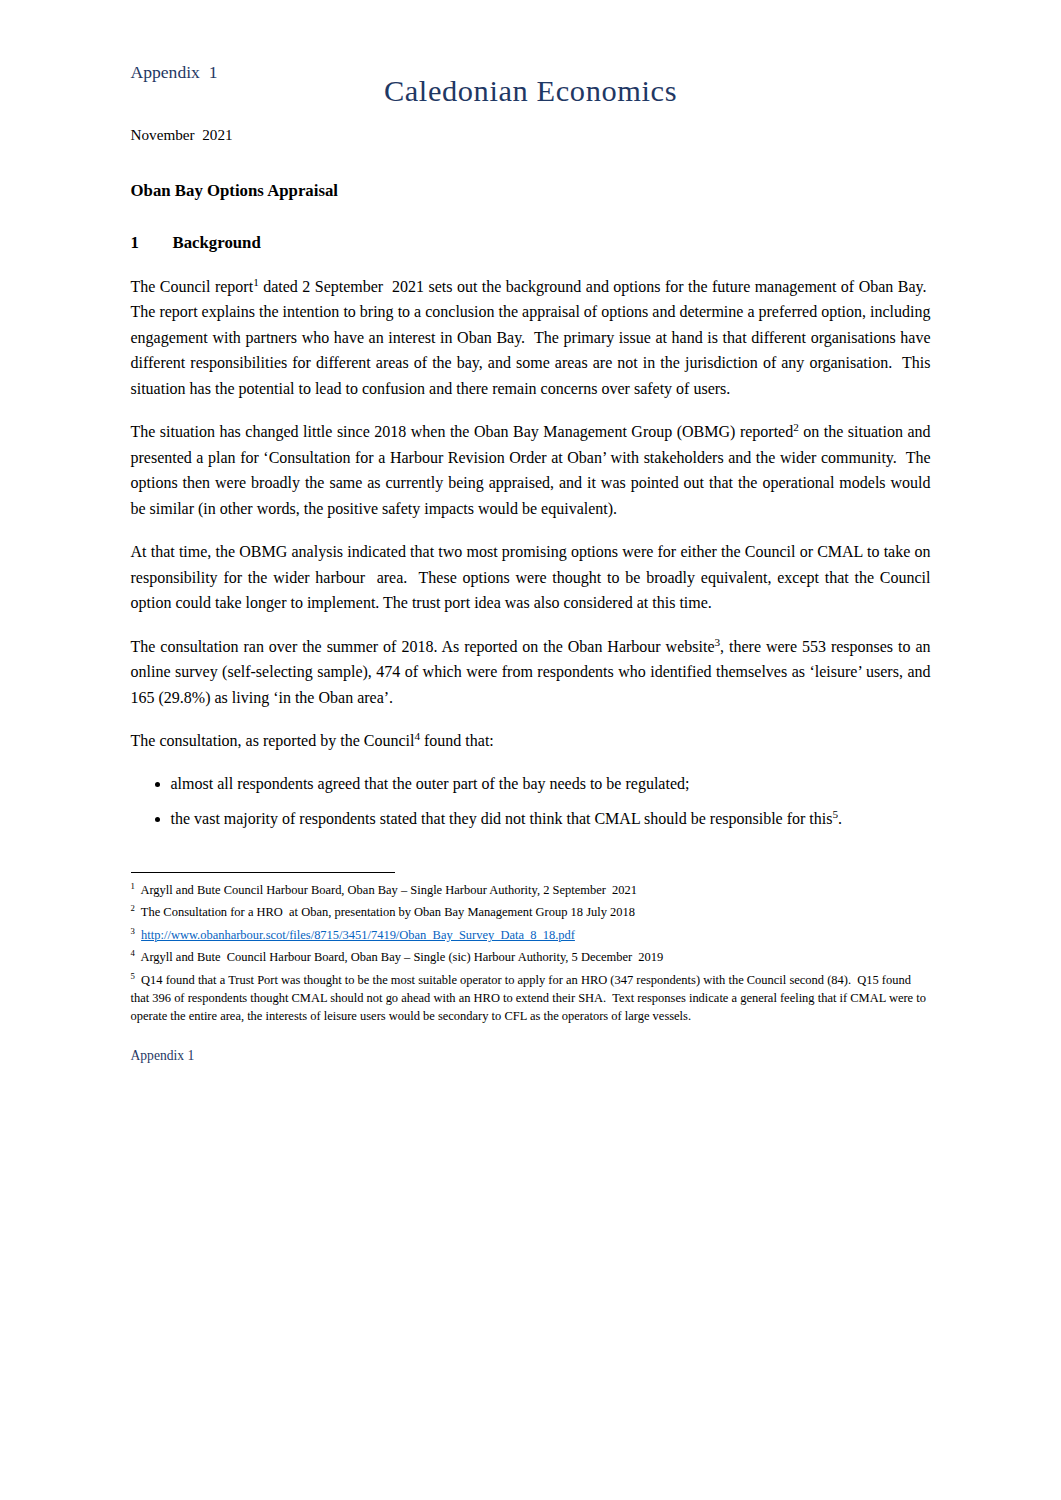Appendix 1
Caledonian Economics
November 2021
Oban Bay Options Appraisal
1 Background
The Council report1 dated 2 September 2021 sets out the background and options for the future management of Oban Bay. The report explains the intention to bring to a conclusion the appraisal of options and determine a preferred option, including engagement with partners who have an interest in Oban Bay. The primary issue at hand is that different organisations have different responsibilities for different areas of the bay, and some areas are not in the jurisdiction of any organisation. This situation has the potential to lead to confusion and there remain concerns over safety of users.
The situation has changed little since 2018 when the Oban Bay Management Group (OBMG) reported2 on the situation and presented a plan for ‘Consultation for a Harbour Revision Order at Oban’ with stakeholders and the wider community. The options then were broadly the same as currently being appraised, and it was pointed out that the operational models would be similar (in other words, the positive safety impacts would be equivalent).
At that time, the OBMG analysis indicated that two most promising options were for either the Council or CMAL to take on responsibility for the wider harbour area. These options were thought to be broadly equivalent, except that the Council option could take longer to implement. The trust port idea was also considered at this time.
The consultation ran over the summer of 2018. As reported on the Oban Harbour website3, there were 553 responses to an online survey (self-selecting sample), 474 of which were from respondents who identified themselves as ‘leisure’ users, and 165 (29.8%) as living ‘in the Oban area’.
The consultation, as reported by the Council4 found that:
almost all respondents agreed that the outer part of the bay needs to be regulated;
the vast majority of respondents stated that they did not think that CMAL should be responsible for this5.
1 Argyll and Bute Council Harbour Board, Oban Bay – Single Harbour Authority, 2 September 2021
2 The Consultation for a HRO at Oban, presentation by Oban Bay Management Group 18 July 2018
3 http://www.obanharbour.scot/files/8715/3451/7419/Oban_Bay_Survey_Data_8_18.pdf
4 Argyll and Bute Council Harbour Board, Oban Bay – Single (sic) Harbour Authority, 5 December 2019
5 Q14 found that a Trust Port was thought to be the most suitable operator to apply for an HRO (347 respondents) with the Council second (84). Q15 found that 396 of respondents thought CMAL should not go ahead with an HRO to extend their SHA. Text responses indicate a general feeling that if CMAL were to operate the entire area, the interests of leisure users would be secondary to CFL as the operators of large vessels.
Appendix 1